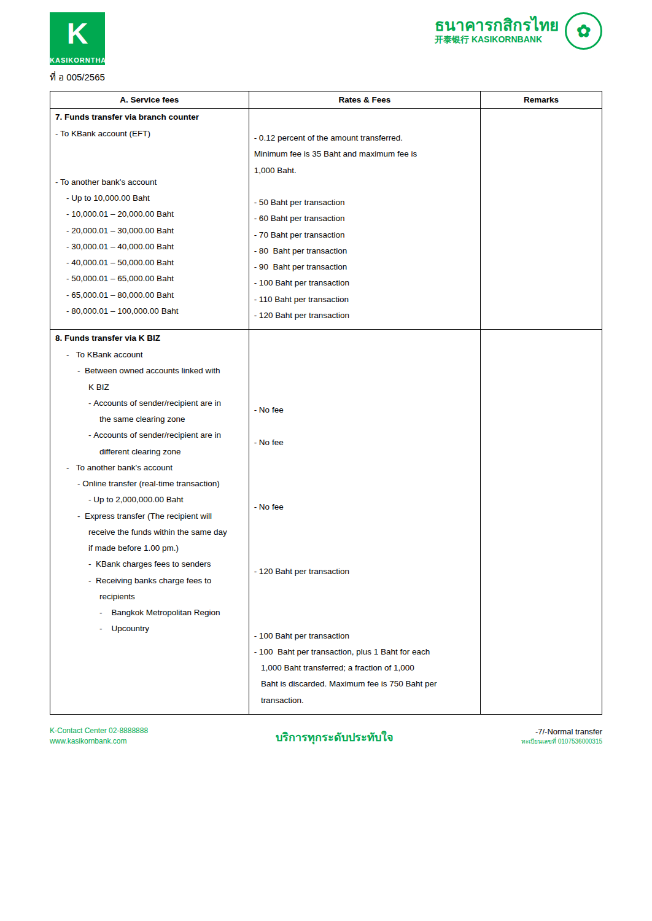K
KASIKORNTHAI
ที่ อ 005/2565
ธนาคารกสิกรไทย
开泰银行 KASIKORNBANK
✿
| A. Service fees | Rates & Fees | Remarks |
| --- | --- | --- |
| 7. Funds transfer via branch counter - To KBank account (EFT) - To another bank's account - Up to 10,000.00 Baht - 10,000.01 – 20,000.00 Baht - 20,000.01 – 30,000.00 Baht - 30,000.01 – 40,000.00 Baht - 40,000.01 – 50,000.00 Baht - 50,000.01 – 65,000.00 Baht - 65,000.01 – 80,000.00 Baht - 80,000.01 – 100,000.00 Baht | - 0.12 percent of the amount transferred. Minimum fee is 35 Baht and maximum fee is 1,000 Baht. - 50 Baht per transaction - 60 Baht per transaction - 70 Baht per transaction - 80 Baht per transaction - 90 Baht per transaction - 100 Baht per transaction - 110 Baht per transaction - 120 Baht per transaction | |
| 8. Funds transfer via K BIZ - To KBank account - Between owned accounts linked with K BIZ - Accounts of sender/recipient are in the same clearing zone - Accounts of sender/recipient are in different clearing zone - To another bank's account - Online transfer (real-time transaction) - Up to 2,000,000.00 Baht - Express transfer (The recipient will receive the funds within the same day if made before 1.00 pm.) - KBank charges fees to senders - Receiving banks charge fees to recipients - Bangkok Metropolitan Region - Upcountry | - No fee - No fee - No fee - 120 Baht per transaction - 100 Baht per transaction - 100 Baht per transaction, plus 1 Baht for each 1,000 Baht transferred; a fraction of 1,000 Baht is discarded. Maximum fee is 750 Baht per transaction. | |
K-Contact Center 02-8888888
www.kasikornbank.com
บริการทุกระดับประทับใจ
-7/-Normal transfer
ทะเบียนเลขที่ 0107536000315